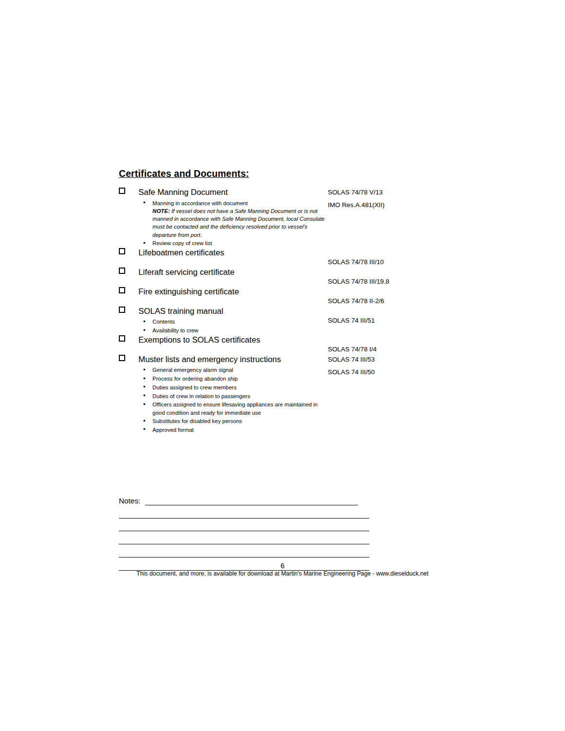Certificates and Documents:
| | Safe Manning Document Manning in accordance with document NOTE: If vessel does not have a Safe Manning Document or is not manned in accordance with Safe Manning Document, local Consulate must be contacted and the deficiency resolved prior to vessel's departure from port. Review copy of crew list | SOLAS 74/78 V/13 IMO Res.A.481(XII) |
| | Lifeboatmen certificates | SOLAS 74/78 III/10 |
| | Liferaft servicing certificate | SOLAS 74/78 III/19.8 |
| | Fire extinguishing certificate | SOLAS 74/78 II-2/6 |
| | SOLAS training manual Contents Availability to crew | SOLAS 74 III/51 |
| | Exemptions to SOLAS certificates | SOLAS 74/78 I/4 |
| | Muster lists and emergency instructions General emergency alarm signal Process for ordering abandon ship Duties assigned to crew members Duties of crew in relation to passengers Officers assigned to ensure lifesaving appliances are maintained in good condition and ready for immediate use Substitutes for disabled key persons Approved format | SOLAS 74 III/53 SOLAS 74 III/50 |
Notes:
6
This document, and more, is available for download at Martin's Marine Engineering Page - www.dieselduck.net